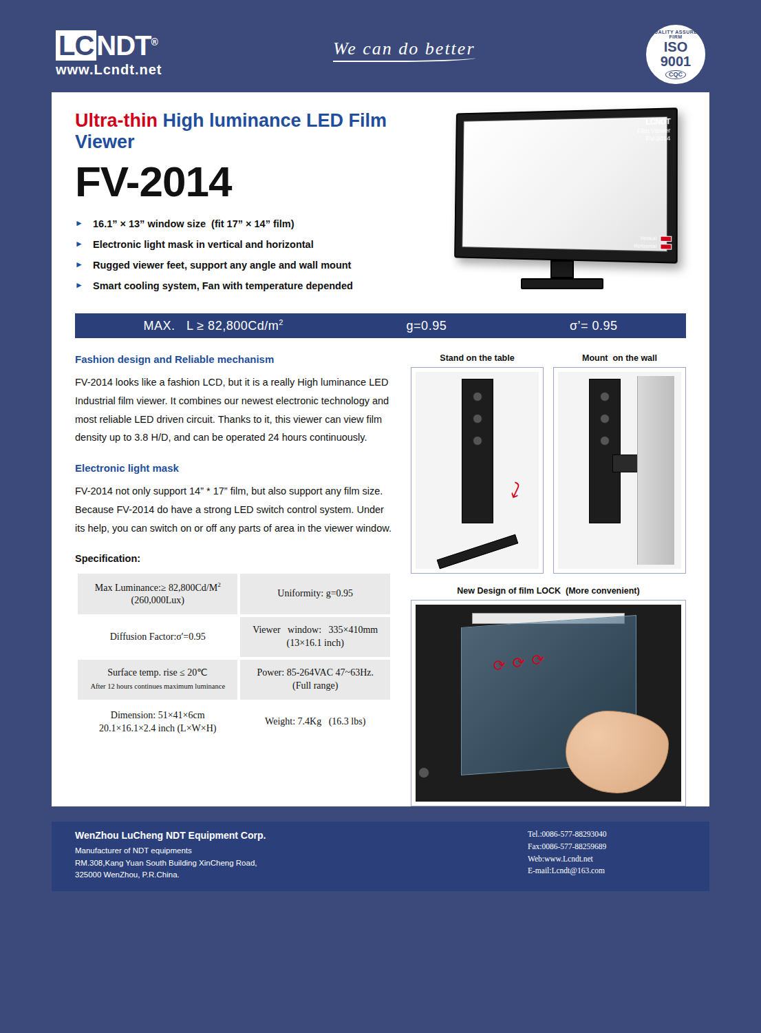LC NDT®
www. Lcndt. net
We can do better
QUALITY ASSURED FIRM
ISO
9001
CQC
Ultra-thin High luminance LED Film Viewer
FV-2014
16.1” × 13” window size (fit 17” × 14” film)
Electronic light mask in vertical and horizontal
Rugged viewer feet, support any angle and wall mount
Smart cooling system, Fan with temperature depended
LCNDT
Film Viewer
FV-2014
Vertical
Horizontal
MAX. L ≥ 82,800Cd/m2
g=0.95
σ’= 0.95
Fashion design and Reliable mechanism
FV-2014 looks like a fashion LCD, but it is a really High luminance LED Industrial film viewer. It combines our newest electronic technology and most reliable LED driven circuit. Thanks to it, this viewer can view film density up to 3.8 H/D, and can be operated 24 hours continuously.
Electronic light mask
FV-2014 not only support 14” * 17” film, but also support any film size. Because FV-2014 do have a strong LED switch control system. Under its help, you can switch on or off any parts of area in the viewer window.
Specification:
| Max Luminance:≥ 82,800Cd/M 2 (260,000Lux) | Uniformity: g=0.95 |
| Diffusion Factor:σ'=0.95 | Viewer window: 335×410mm (13×16.1 inch) |
| Surface temp. rise ≤ 20℃ After 12 hours continues maximum luminance | Power: 85-264VAC 47~63Hz. (Full range) |
| Dimension: 51×41×6cm 20.1×16.1×2.4 inch (L×W×H) | Weight: 7.4Kg (16.3 lbs) |
Stand on the table
⤵
Mount on the wall
New Design of film LOCK (More convenient)
⟳⟳⟳
WenZhou LuCheng NDT Equipment Corp.
Manufacturer of NDT equipments
RM.308,Kang Yuan South Building XinCheng Road,
325000 WenZhou, P.R.China.
Tel.:0086-577-88293040
Fax:0086-577-88259689
Web:www.Lcndt.net
E-mail:Lcndt@163.com